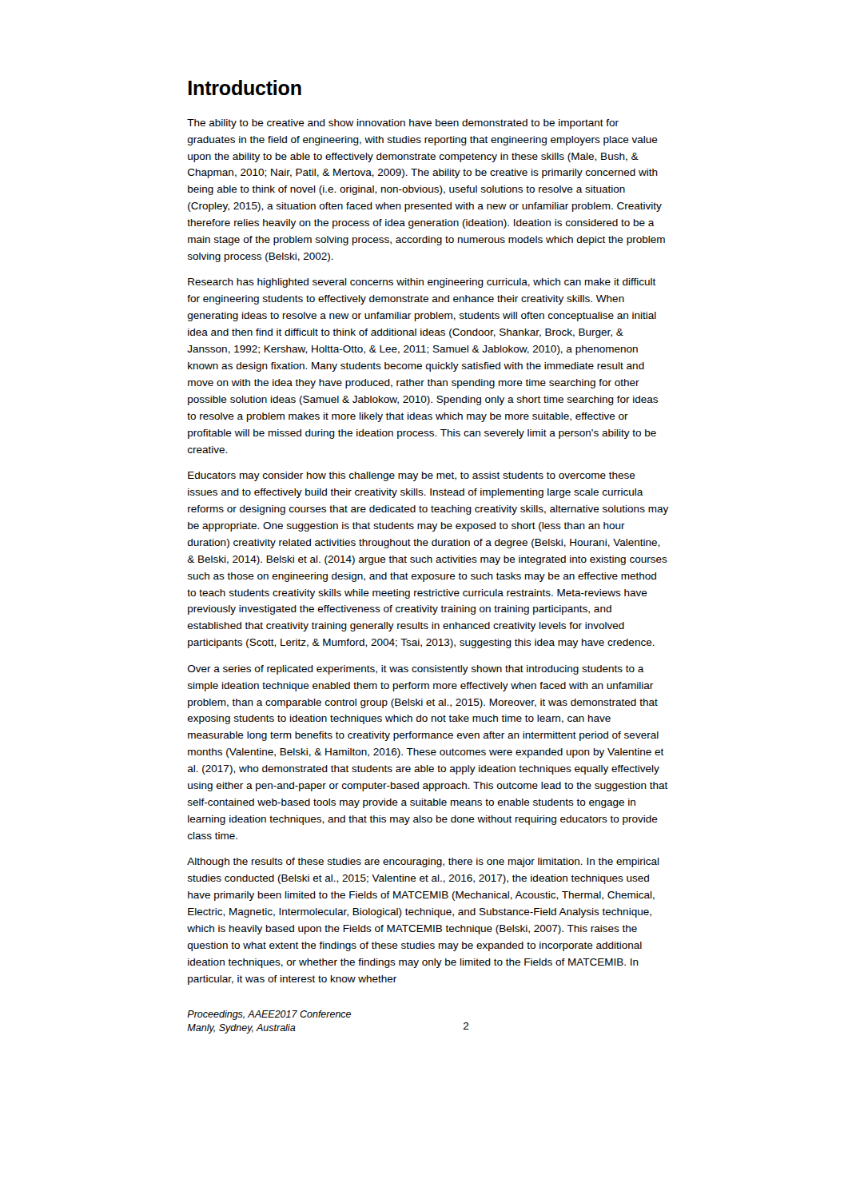Introduction
The ability to be creative and show innovation have been demonstrated to be important for graduates in the field of engineering, with studies reporting that engineering employers place value upon the ability to be able to effectively demonstrate competency in these skills (Male, Bush, & Chapman, 2010; Nair, Patil, & Mertova, 2009). The ability to be creative is primarily concerned with being able to think of novel (i.e. original, non-obvious), useful solutions to resolve a situation (Cropley, 2015), a situation often faced when presented with a new or unfamiliar problem. Creativity therefore relies heavily on the process of idea generation (ideation). Ideation is considered to be a main stage of the problem solving process, according to numerous models which depict the problem solving process (Belski, 2002).
Research has highlighted several concerns within engineering curricula, which can make it difficult for engineering students to effectively demonstrate and enhance their creativity skills. When generating ideas to resolve a new or unfamiliar problem, students will often conceptualise an initial idea and then find it difficult to think of additional ideas (Condoor, Shankar, Brock, Burger, & Jansson, 1992; Kershaw, Holtta-Otto, & Lee, 2011; Samuel & Jablokow, 2010), a phenomenon known as design fixation. Many students become quickly satisfied with the immediate result and move on with the idea they have produced, rather than spending more time searching for other possible solution ideas (Samuel & Jablokow, 2010). Spending only a short time searching for ideas to resolve a problem makes it more likely that ideas which may be more suitable, effective or profitable will be missed during the ideation process. This can severely limit a person's ability to be creative.
Educators may consider how this challenge may be met, to assist students to overcome these issues and to effectively build their creativity skills. Instead of implementing large scale curricula reforms or designing courses that are dedicated to teaching creativity skills, alternative solutions may be appropriate. One suggestion is that students may be exposed to short (less than an hour duration) creativity related activities throughout the duration of a degree (Belski, Hourani, Valentine, & Belski, 2014). Belski et al. (2014) argue that such activities may be integrated into existing courses such as those on engineering design, and that exposure to such tasks may be an effective method to teach students creativity skills while meeting restrictive curricula restraints. Meta-reviews have previously investigated the effectiveness of creativity training on training participants, and established that creativity training generally results in enhanced creativity levels for involved participants (Scott, Leritz, & Mumford, 2004; Tsai, 2013), suggesting this idea may have credence.
Over a series of replicated experiments, it was consistently shown that introducing students to a simple ideation technique enabled them to perform more effectively when faced with an unfamiliar problem, than a comparable control group (Belski et al., 2015). Moreover, it was demonstrated that exposing students to ideation techniques which do not take much time to learn, can have measurable long term benefits to creativity performance even after an intermittent period of several months (Valentine, Belski, & Hamilton, 2016). These outcomes were expanded upon by Valentine et al. (2017), who demonstrated that students are able to apply ideation techniques equally effectively using either a pen-and-paper or computer-based approach. This outcome lead to the suggestion that self-contained web-based tools may provide a suitable means to enable students to engage in learning ideation techniques, and that this may also be done without requiring educators to provide class time.
Although the results of these studies are encouraging, there is one major limitation. In the empirical studies conducted (Belski et al., 2015; Valentine et al., 2016, 2017), the ideation techniques used have primarily been limited to the Fields of MATCEMIB (Mechanical, Acoustic, Thermal, Chemical, Electric, Magnetic, Intermolecular, Biological) technique, and Substance-Field Analysis technique, which is heavily based upon the Fields of MATCEMIB technique (Belski, 2007). This raises the question to what extent the findings of these studies may be expanded to incorporate additional ideation techniques, or whether the findings may only be limited to the Fields of MATCEMIB. In particular, it was of interest to know whether
Proceedings, AAEE2017 Conference
Manly, Sydney, Australia
2